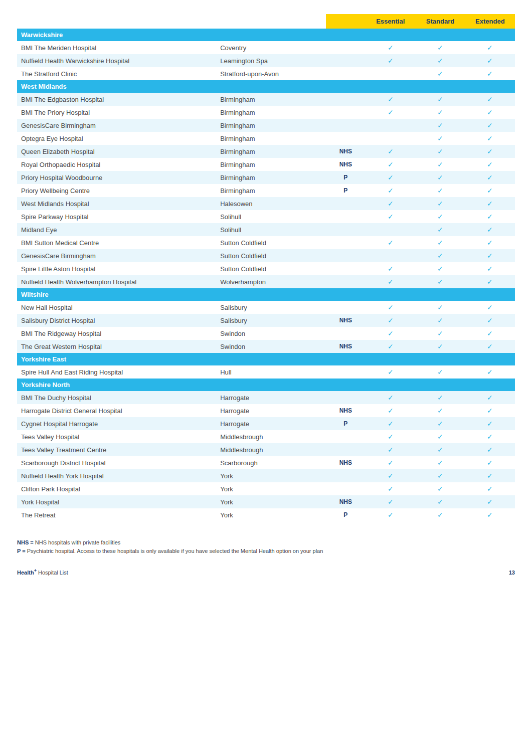| | | | Essential | Standard | Extended |
| --- | --- | --- | --- | --- | --- |
| Warwickshire |
| BMI The Meriden Hospital | Coventry | | ✓ | ✓ | ✓ |
| Nuffield Health Warwickshire Hospital | Leamington Spa | | ✓ | ✓ | ✓ |
| The Stratford Clinic | Stratford-upon-Avon | | | ✓ | ✓ |
| West Midlands |
| BMI The Edgbaston Hospital | Birmingham | | ✓ | ✓ | ✓ |
| BMI The Priory Hospital | Birmingham | | ✓ | ✓ | ✓ |
| GenesisCare Birmingham | Birmingham | | | ✓ | ✓ |
| Optegra Eye Hospital | Birmingham | | | ✓ | ✓ |
| Queen Elizabeth Hospital | Birmingham | NHS | ✓ | ✓ | ✓ |
| Royal Orthopaedic Hospital | Birmingham | NHS | ✓ | ✓ | ✓ |
| Priory Hospital Woodbourne | Birmingham | P | ✓ | ✓ | ✓ |
| Priory Wellbeing Centre | Birmingham | P | ✓ | ✓ | ✓ |
| West Midlands Hospital | Halesowen | | ✓ | ✓ | ✓ |
| Spire Parkway Hospital | Solihull | | ✓ | ✓ | ✓ |
| Midland Eye | Solihull | | | ✓ | ✓ |
| BMI Sutton Medical Centre | Sutton Coldfield | | ✓ | ✓ | ✓ |
| GenesisCare Birmingham | Sutton Coldfield | | | ✓ | ✓ |
| Spire Little Aston Hospital | Sutton Coldfield | | ✓ | ✓ | ✓ |
| Nuffield Health Wolverhampton Hospital | Wolverhampton | | ✓ | ✓ | ✓ |
| Wiltshire |
| New Hall Hospital | Salisbury | | ✓ | ✓ | ✓ |
| Salisbury District Hospital | Salisbury | NHS | ✓ | ✓ | ✓ |
| BMI The Ridgeway Hospital | Swindon | | ✓ | ✓ | ✓ |
| The Great Western Hospital | Swindon | NHS | ✓ | ✓ | ✓ |
| Yorkshire East |
| Spire Hull And East Riding Hospital | Hull | | ✓ | ✓ | ✓ |
| Yorkshire North |
| BMI The Duchy Hospital | Harrogate | | ✓ | ✓ | ✓ |
| Harrogate District General Hospital | Harrogate | NHS | ✓ | ✓ | ✓ |
| Cygnet Hospital Harrogate | Harrogate | P | ✓ | ✓ | ✓ |
| Tees Valley Hospital | Middlesbrough | | ✓ | ✓ | ✓ |
| Tees Valley Treatment Centre | Middlesbrough | | ✓ | ✓ | ✓ |
| Scarborough District Hospital | Scarborough | NHS | ✓ | ✓ | ✓ |
| Nuffield Health York Hospital | York | | ✓ | ✓ | ✓ |
| Clifton Park Hospital | York | | ✓ | ✓ | ✓ |
| York Hospital | York | NHS | ✓ | ✓ | ✓ |
| The Retreat | York | P | ✓ | ✓ | ✓ |
NHS = NHS hospitals with private facilities
P = Psychiatric hospital. Access to these hospitals is only available if you have selected the Mental Health option on your plan
Health+ Hospital List
13